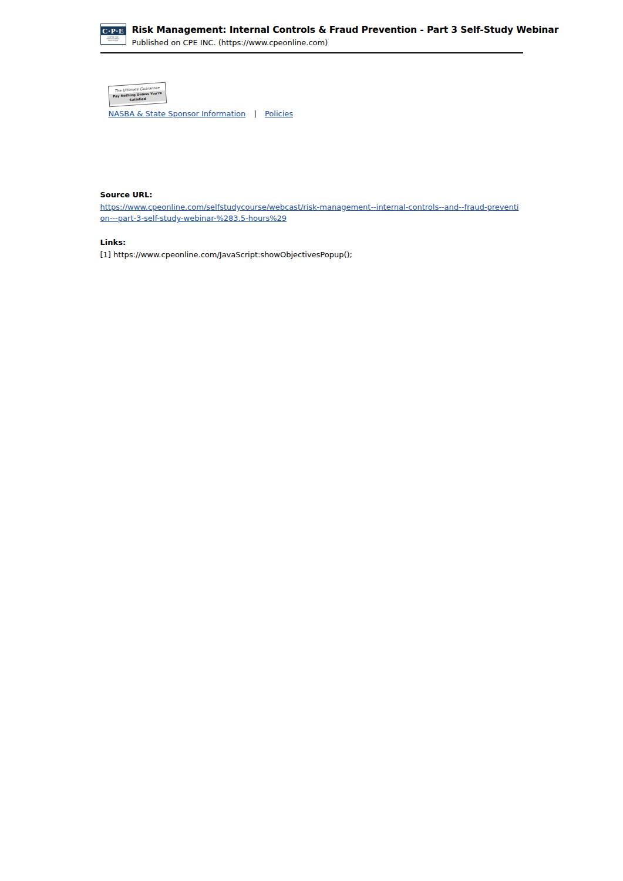C·P·E
CENTER FOR
PROFESSIONAL
EDUCATION
Risk Management: Internal Controls & Fraud Prevention - Part 3 Self-Study Webinar
Published on CPE INC. (https://www.cpeonline.com)
The Ultimate Guarantee
Pay Nothing Unless You're Satisfied
NASBA & State Sponsor Information | Policies
Source URL:
https://www.cpeonline.com/selfstudycourse/webcast/risk-management--internal-controls--and--fraud-prevention---part-3-self-study-webinar-%283.5-hours%29
Links:
[1] https://www.cpeonline.com/JavaScript:showObjectivesPopup();